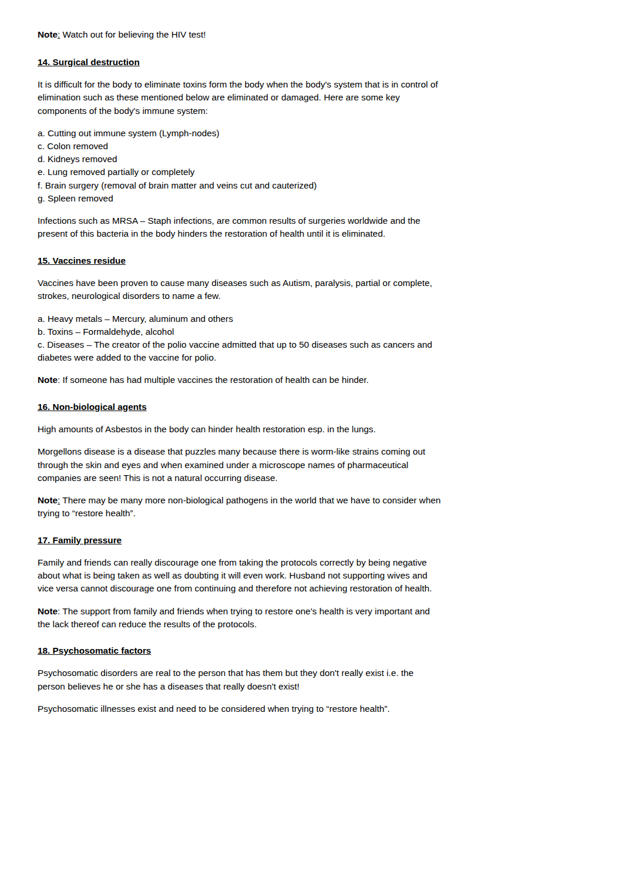Note: Watch out for believing the HIV test!
14. Surgical destruction
It is difficult for the body to eliminate toxins form the body when the body's system that is in control of elimination such as these mentioned below are eliminated or damaged. Here are some key components of the body's immune system:
a. Cutting out immune system (Lymph-nodes)
c. Colon removed
d. Kidneys removed
e. Lung removed partially or completely
f. Brain surgery (removal of brain matter and veins cut and cauterized)
g. Spleen removed
Infections such as MRSA – Staph infections, are common results of surgeries worldwide and the present of this bacteria in the body hinders the restoration of health until it is eliminated.
15. Vaccines residue
Vaccines have been proven to cause many diseases such as Autism, paralysis, partial or complete, strokes, neurological disorders to name a few.
a. Heavy metals – Mercury, aluminum and others
b. Toxins – Formaldehyde, alcohol
c. Diseases – The creator of the polio vaccine admitted that up to 50 diseases such as cancers and diabetes were added to the vaccine for polio.
Note: If someone has had multiple vaccines the restoration of health can be hinder.
16. Non-biological agents
High amounts of Asbestos in the body can hinder health restoration esp. in the lungs.
Morgellons disease is a disease that puzzles many because there is worm-like strains coming out through the skin and eyes and when examined under a microscope names of pharmaceutical companies are seen! This is not a natural occurring disease.
Note: There may be many more non-biological pathogens in the world that we have to consider when trying to “restore health”.
17. Family pressure
Family and friends can really discourage one from taking the protocols correctly by being negative about what is being taken as well as doubting it will even work. Husband not supporting wives and vice versa cannot discourage one from continuing and therefore not achieving restoration of health.
Note: The support from family and friends when trying to restore one's health is very important and the lack thereof can reduce the results of the protocols.
18. Psychosomatic factors
Psychosomatic disorders are real to the person that has them but they don't really exist i.e. the person believes he or she has a diseases that really doesn't exist!
Psychosomatic illnesses exist and need to be considered when trying to “restore health”.